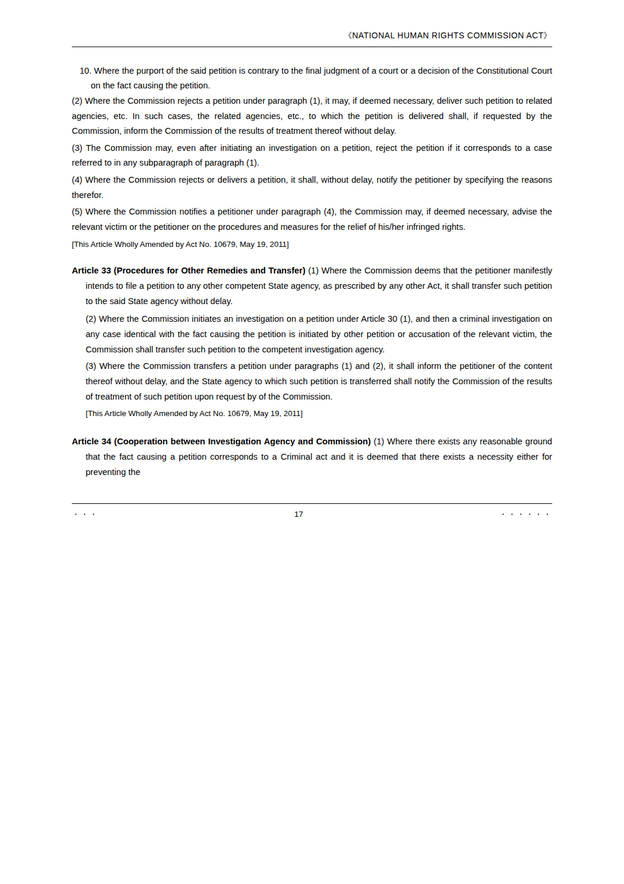《NATIONAL HUMAN RIGHTS COMMISSION ACT》
10. Where the purport of the said petition is contrary to the final judgment of a court or a decision of the Constitutional Court on the fact causing the petition.
(2) Where the Commission rejects a petition under paragraph (1), it may, if deemed necessary, deliver such petition to related agencies, etc. In such cases, the related agencies, etc., to which the petition is delivered shall, if requested by the Commission, inform the Commission of the results of treatment thereof without delay.
(3) The Commission may, even after initiating an investigation on a petition, reject the petition if it corresponds to a case referred to in any subparagraph of paragraph (1).
(4) Where the Commission rejects or delivers a petition, it shall, without delay, notify the petitioner by specifying the reasons therefor.
(5) Where the Commission notifies a petitioner under paragraph (4), the Commission may, if deemed necessary, advise the relevant victim or the petitioner on the procedures and measures for the relief of his/her infringed rights.
[This Article Wholly Amended by Act No. 10679, May 19, 2011]
Article 33 (Procedures for Other Remedies and Transfer) (1) Where the Commission deems that the petitioner manifestly intends to file a petition to any other competent State agency, as prescribed by any other Act, it shall transfer such petition to the said State agency without delay.
(2) Where the Commission initiates an investigation on a petition under Article 30 (1), and then a criminal investigation on any case identical with the fact causing the petition is initiated by other petition or accusation of the relevant victim, the Commission shall transfer such petition to the competent investigation agency.
(3) Where the Commission transfers a petition under paragraphs (1) and (2), it shall inform the petitioner of the content thereof without delay, and the State agency to which such petition is transferred shall notify the Commission of the results of treatment of such petition upon request by of the Commission.
[This Article Wholly Amended by Act No. 10679, May 19, 2011]
Article 34 (Cooperation between Investigation Agency and Commission) (1) Where there exists any reasonable ground that the fact causing a petition corresponds to a Criminal act and it is deemed that there exists a necessity either for preventing the
・・・ 17 ・・・・・・